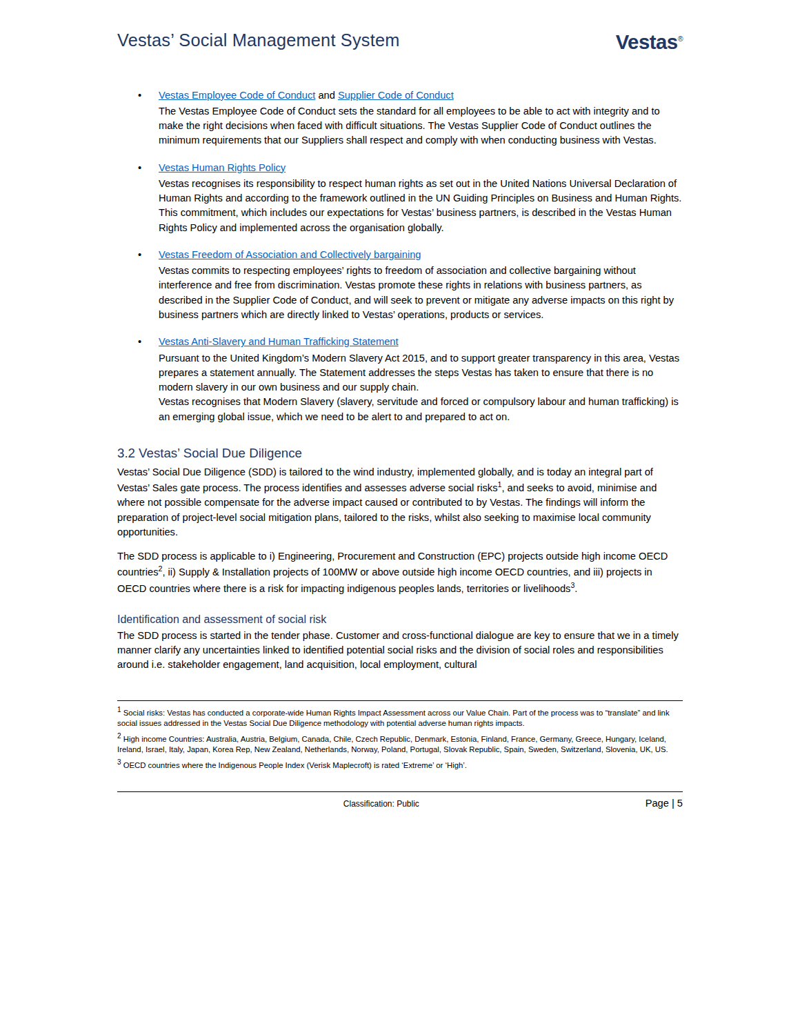Vestas’ Social Management System
Vestas®
Vestas Employee Code of Conduct and Supplier Code of Conduct
The Vestas Employee Code of Conduct sets the standard for all employees to be able to act with integrity and to make the right decisions when faced with difficult situations. The Vestas Supplier Code of Conduct outlines the minimum requirements that our Suppliers shall respect and comply with when conducting business with Vestas.
Vestas Human Rights Policy
Vestas recognises its responsibility to respect human rights as set out in the United Nations Universal Declaration of Human Rights and according to the framework outlined in the UN Guiding Principles on Business and Human Rights. This commitment, which includes our expectations for Vestas’ business partners, is described in the Vestas Human Rights Policy and implemented across the organisation globally.
Vestas Freedom of Association and Collectively bargaining
Vestas commits to respecting employees’ rights to freedom of association and collective bargaining without interference and free from discrimination. Vestas promote these rights in relations with business partners, as described in the Supplier Code of Conduct, and will seek to prevent or mitigate any adverse impacts on this right by business partners which are directly linked to Vestas’ operations, products or services.
Vestas Anti-Slavery and Human Trafficking Statement
Pursuant to the United Kingdom’s Modern Slavery Act 2015, and to support greater transparency in this area, Vestas prepares a statement annually. The Statement addresses the steps Vestas has taken to ensure that there is no modern slavery in our own business and our supply chain.
Vestas recognises that Modern Slavery (slavery, servitude and forced or compulsory labour and human trafficking) is an emerging global issue, which we need to be alert to and prepared to act on.
3.2 Vestas’ Social Due Diligence
Vestas’ Social Due Diligence (SDD) is tailored to the wind industry, implemented globally, and is today an integral part of Vestas’ Sales gate process. The process identifies and assesses adverse social risks1, and seeks to avoid, minimise and where not possible compensate for the adverse impact caused or contributed to by Vestas. The findings will inform the preparation of project-level social mitigation plans, tailored to the risks, whilst also seeking to maximise local community opportunities.
The SDD process is applicable to i) Engineering, Procurement and Construction (EPC) projects outside high income OECD countries2, ii) Supply & Installation projects of 100MW or above outside high income OECD countries, and iii) projects in OECD countries where there is a risk for impacting indigenous peoples lands, territories or livelihoods3.
Identification and assessment of social risk
The SDD process is started in the tender phase. Customer and cross-functional dialogue are key to ensure that we in a timely manner clarify any uncertainties linked to identified potential social risks and the division of social roles and responsibilities around i.e. stakeholder engagement, land acquisition, local employment, cultural
1 Social risks: Vestas has conducted a corporate-wide Human Rights Impact Assessment across our Value Chain. Part of the process was to “translate” and link social issues addressed in the Vestas Social Due Diligence methodology with potential adverse human rights impacts.
2 High income Countries: Australia, Austria, Belgium, Canada, Chile, Czech Republic, Denmark, Estonia, Finland, France, Germany, Greece, Hungary, Iceland, Ireland, Israel, Italy, Japan, Korea Rep, New Zealand, Netherlands, Norway, Poland, Portugal, Slovak Republic, Spain, Sweden, Switzerland, Slovenia, UK, US.
3 OECD countries where the Indigenous People Index (Verisk Maplecroft) is rated ‘Extreme’ or ‘High’.
Classification: Public Page | 5